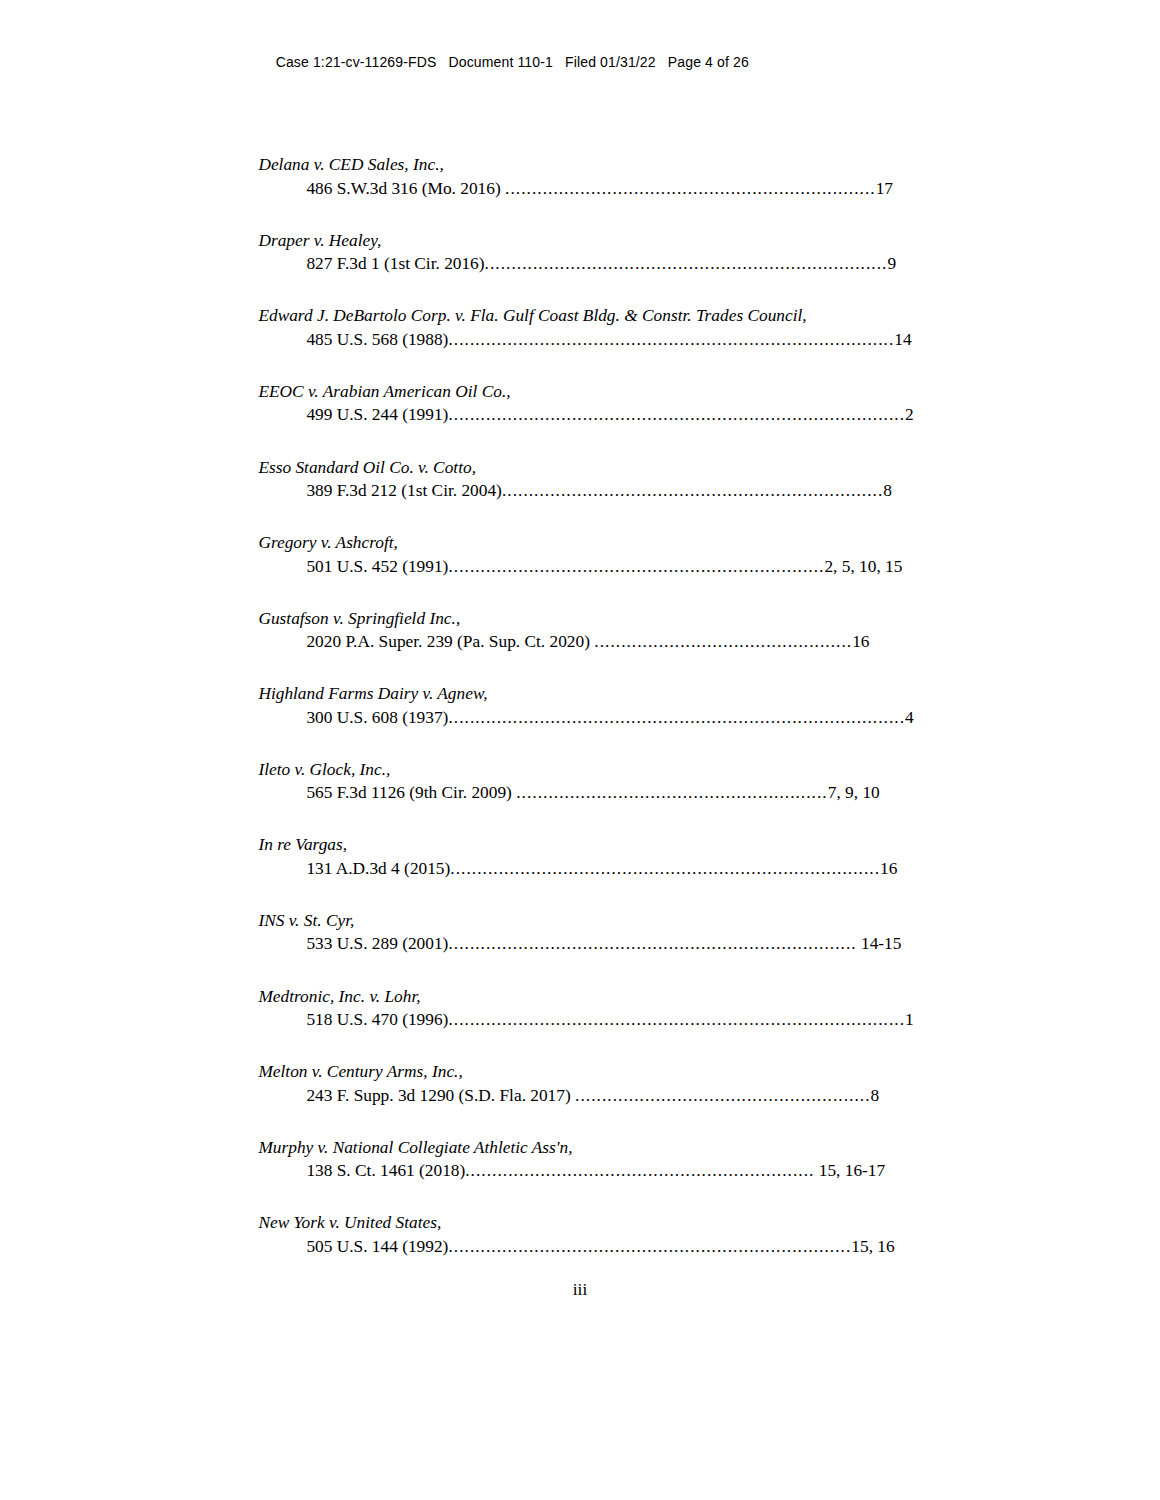Case 1:21-cv-11269-FDS Document 110-1 Filed 01/31/22 Page 4 of 26
Delana v. CED Sales, Inc.,
486 S.W.3d 316 (Mo. 2016) ..................................................................... 17
Draper v. Healey,
827 F.3d 1 (1st Cir. 2016)........................................................................... 9
Edward J. DeBartolo Corp. v. Fla. Gulf Coast Bldg. & Constr. Trades Council,
485 U.S. 568 (1988)................................................................................... 14
EEOC v. Arabian American Oil Co.,
499 U.S. 244 (1991)..................................................................................... 2
Esso Standard Oil Co. v. Cotto,
389 F.3d 212 (1st Cir. 2004)....................................................................... 8
Gregory v. Ashcroft,
501 U.S. 452 (1991)...................................................................... 2, 5, 10, 15
Gustafson v. Springfield Inc.,
2020 P.A. Super. 239 (Pa. Sup. Ct. 2020) ................................................ 16
Highland Farms Dairy v. Agnew,
300 U.S. 608 (1937)..................................................................................... 4
Ileto v. Glock, Inc.,
565 F.3d 1126 (9th Cir. 2009) .......................................................... 7, 9, 10
In re Vargas,
131 A.D.3d 4 (2015)................................................................................ 16
INS v. St. Cyr,
533 U.S. 289 (2001)............................................................................ 14-15
Medtronic, Inc. v. Lohr,
518 U.S. 470 (1996)..................................................................................... 1
Melton v. Century Arms, Inc.,
243 F. Supp. 3d 1290 (S.D. Fla. 2017) ....................................................... 8
Murphy v. National Collegiate Athletic Ass'n,
138 S. Ct. 1461 (2018)................................................................. 15, 16-17
New York v. United States,
505 U.S. 144 (1992)........................................................................... 15, 16
iii